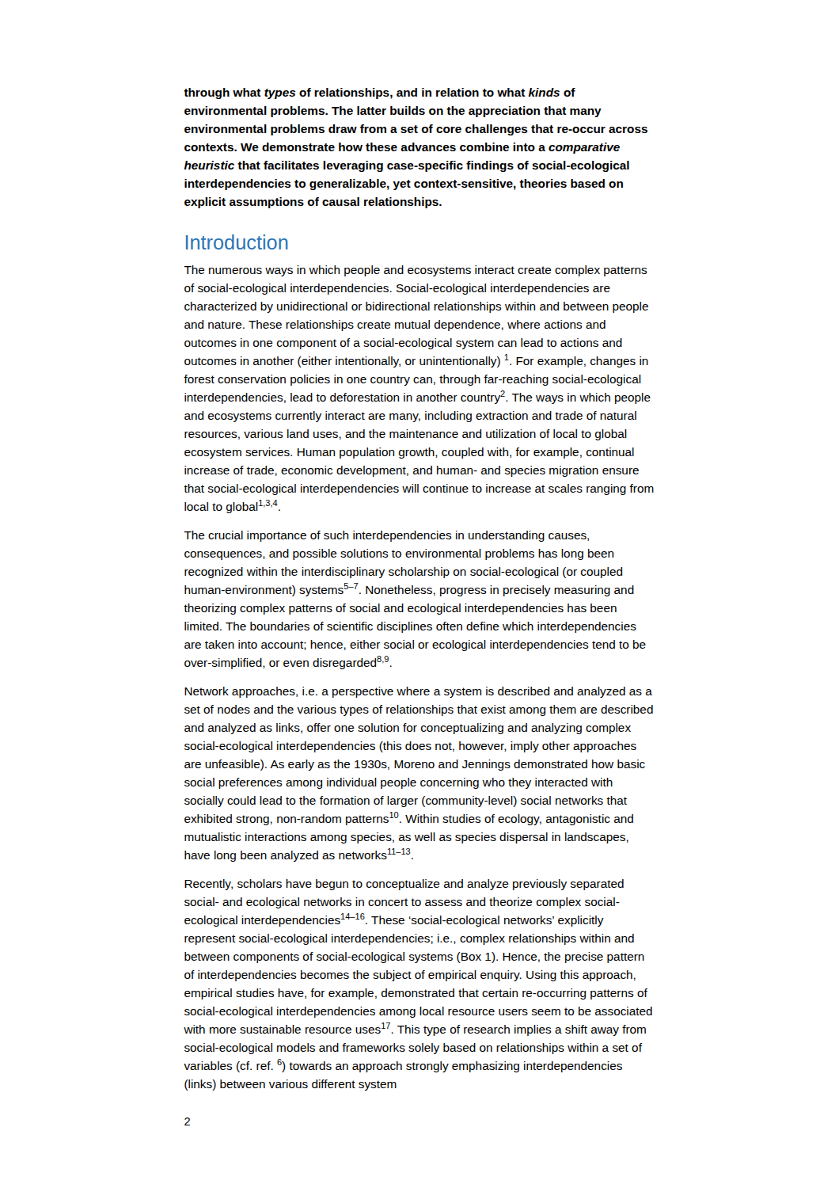through what types of relationships, and in relation to what kinds of environmental problems. The latter builds on the appreciation that many environmental problems draw from a set of core challenges that re-occur across contexts. We demonstrate how these advances combine into a comparative heuristic that facilitates leveraging case-specific findings of social-ecological interdependencies to generalizable, yet context-sensitive, theories based on explicit assumptions of causal relationships.
Introduction
The numerous ways in which people and ecosystems interact create complex patterns of social-ecological interdependencies. Social-ecological interdependencies are characterized by unidirectional or bidirectional relationships within and between people and nature. These relationships create mutual dependence, where actions and outcomes in one component of a social-ecological system can lead to actions and outcomes in another (either intentionally, or unintentionally) 1. For example, changes in forest conservation policies in one country can, through far-reaching social-ecological interdependencies, lead to deforestation in another country2. The ways in which people and ecosystems currently interact are many, including extraction and trade of natural resources, various land uses, and the maintenance and utilization of local to global ecosystem services. Human population growth, coupled with, for example, continual increase of trade, economic development, and human- and species migration ensure that social-ecological interdependencies will continue to increase at scales ranging from local to global1,3,4.
The crucial importance of such interdependencies in understanding causes, consequences, and possible solutions to environmental problems has long been recognized within the interdisciplinary scholarship on social-ecological (or coupled human-environment) systems5–7. Nonetheless, progress in precisely measuring and theorizing complex patterns of social and ecological interdependencies has been limited. The boundaries of scientific disciplines often define which interdependencies are taken into account; hence, either social or ecological interdependencies tend to be over-simplified, or even disregarded8,9.
Network approaches, i.e. a perspective where a system is described and analyzed as a set of nodes and the various types of relationships that exist among them are described and analyzed as links, offer one solution for conceptualizing and analyzing complex social-ecological interdependencies (this does not, however, imply other approaches are unfeasible). As early as the 1930s, Moreno and Jennings demonstrated how basic social preferences among individual people concerning who they interacted with socially could lead to the formation of larger (community-level) social networks that exhibited strong, non-random patterns10. Within studies of ecology, antagonistic and mutualistic interactions among species, as well as species dispersal in landscapes, have long been analyzed as networks11–13.
Recently, scholars have begun to conceptualize and analyze previously separated social- and ecological networks in concert to assess and theorize complex social-ecological interdependencies14–16. These ‘social-ecological networks’ explicitly represent social-ecological interdependencies; i.e., complex relationships within and between components of social-ecological systems (Box 1). Hence, the precise pattern of interdependencies becomes the subject of empirical enquiry. Using this approach, empirical studies have, for example, demonstrated that certain re-occurring patterns of social-ecological interdependencies among local resource users seem to be associated with more sustainable resource uses17. This type of research implies a shift away from social-ecological models and frameworks solely based on relationships within a set of variables (cf. ref. 6) towards an approach strongly emphasizing interdependencies (links) between various different system
2